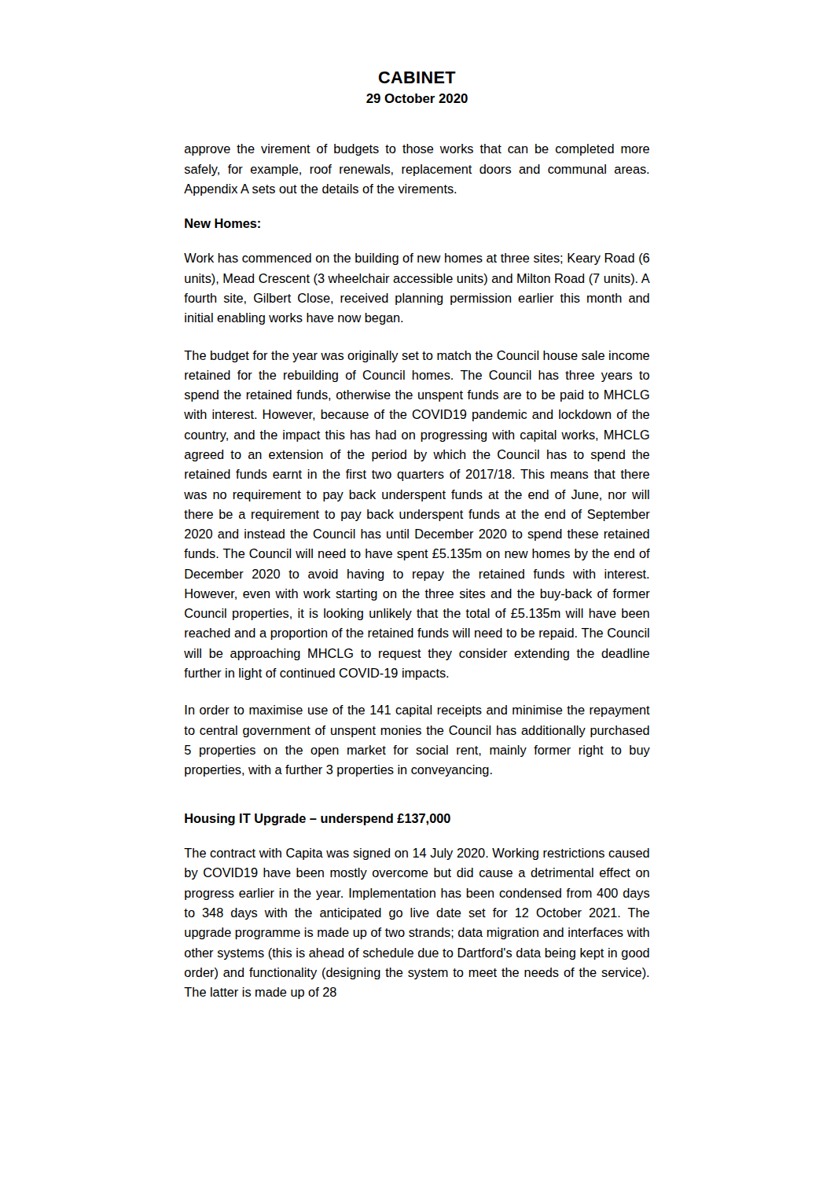CABINET
29 October 2020
approve the virement of budgets to those works that can be completed more safely, for example, roof renewals, replacement doors and communal areas. Appendix A sets out the details of the virements.
New Homes:
Work has commenced on the building of new homes at three sites; Keary Road (6 units), Mead Crescent (3 wheelchair accessible units) and Milton Road (7 units). A fourth site, Gilbert Close, received planning permission earlier this month and initial enabling works have now began.
The budget for the year was originally set to match the Council house sale income retained for the rebuilding of Council homes. The Council has three years to spend the retained funds, otherwise the unspent funds are to be paid to MHCLG with interest. However, because of the COVID19 pandemic and lockdown of the country, and the impact this has had on progressing with capital works, MHCLG agreed to an extension of the period by which the Council has to spend the retained funds earnt in the first two quarters of 2017/18. This means that there was no requirement to pay back underspent funds at the end of June, nor will there be a requirement to pay back underspent funds at the end of September 2020 and instead the Council has until December 2020 to spend these retained funds. The Council will need to have spent £5.135m on new homes by the end of December 2020 to avoid having to repay the retained funds with interest. However, even with work starting on the three sites and the buy-back of former Council properties, it is looking unlikely that the total of £5.135m will have been reached and a proportion of the retained funds will need to be repaid. The Council will be approaching MHCLG to request they consider extending the deadline further in light of continued COVID-19 impacts.
In order to maximise use of the 141 capital receipts and minimise the repayment to central government of unspent monies the Council has additionally purchased 5 properties on the open market for social rent, mainly former right to buy properties, with a further 3 properties in conveyancing.
Housing IT Upgrade – underspend £137,000
The contract with Capita was signed on 14 July 2020. Working restrictions caused by COVID19 have been mostly overcome but did cause a detrimental effect on progress earlier in the year. Implementation has been condensed from 400 days to 348 days with the anticipated go live date set for 12 October 2021. The upgrade programme is made up of two strands; data migration and interfaces with other systems (this is ahead of schedule due to Dartford's data being kept in good order) and functionality (designing the system to meet the needs of the service). The latter is made up of 28